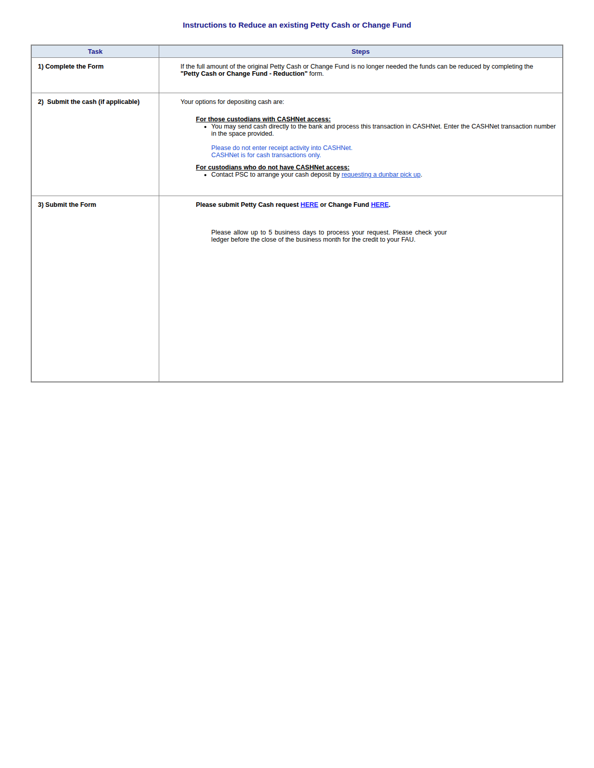Instructions to Reduce an existing Petty Cash or Change Fund
| Task | Steps |
| --- | --- |
| 1) Complete the Form | If the full amount of the original Petty Cash or Change Fund is no longer needed the funds can be reduced by completing the "Petty Cash or Change Fund - Reduction" form. |
| 2) Submit the cash (if applicable) | Your options for depositing cash are: For those custodians with CASHNet access: You may send cash directly to the bank and process this transaction in CASHNet. Enter the CASHNet transaction number in the space provided. Please do not enter receipt activity into CASHNet. CASHNet is for cash transactions only. For custodians who do not have CASHNet access: Contact PSC to arrange your cash deposit by requesting a dunbar pick up . |
| 3) Submit the Form | Please submit Petty Cash request HERE or Change Fund HERE . Please allow up to 5 business days to process your request. Please check your ledger before the close of the business month for the credit to your FAU. |